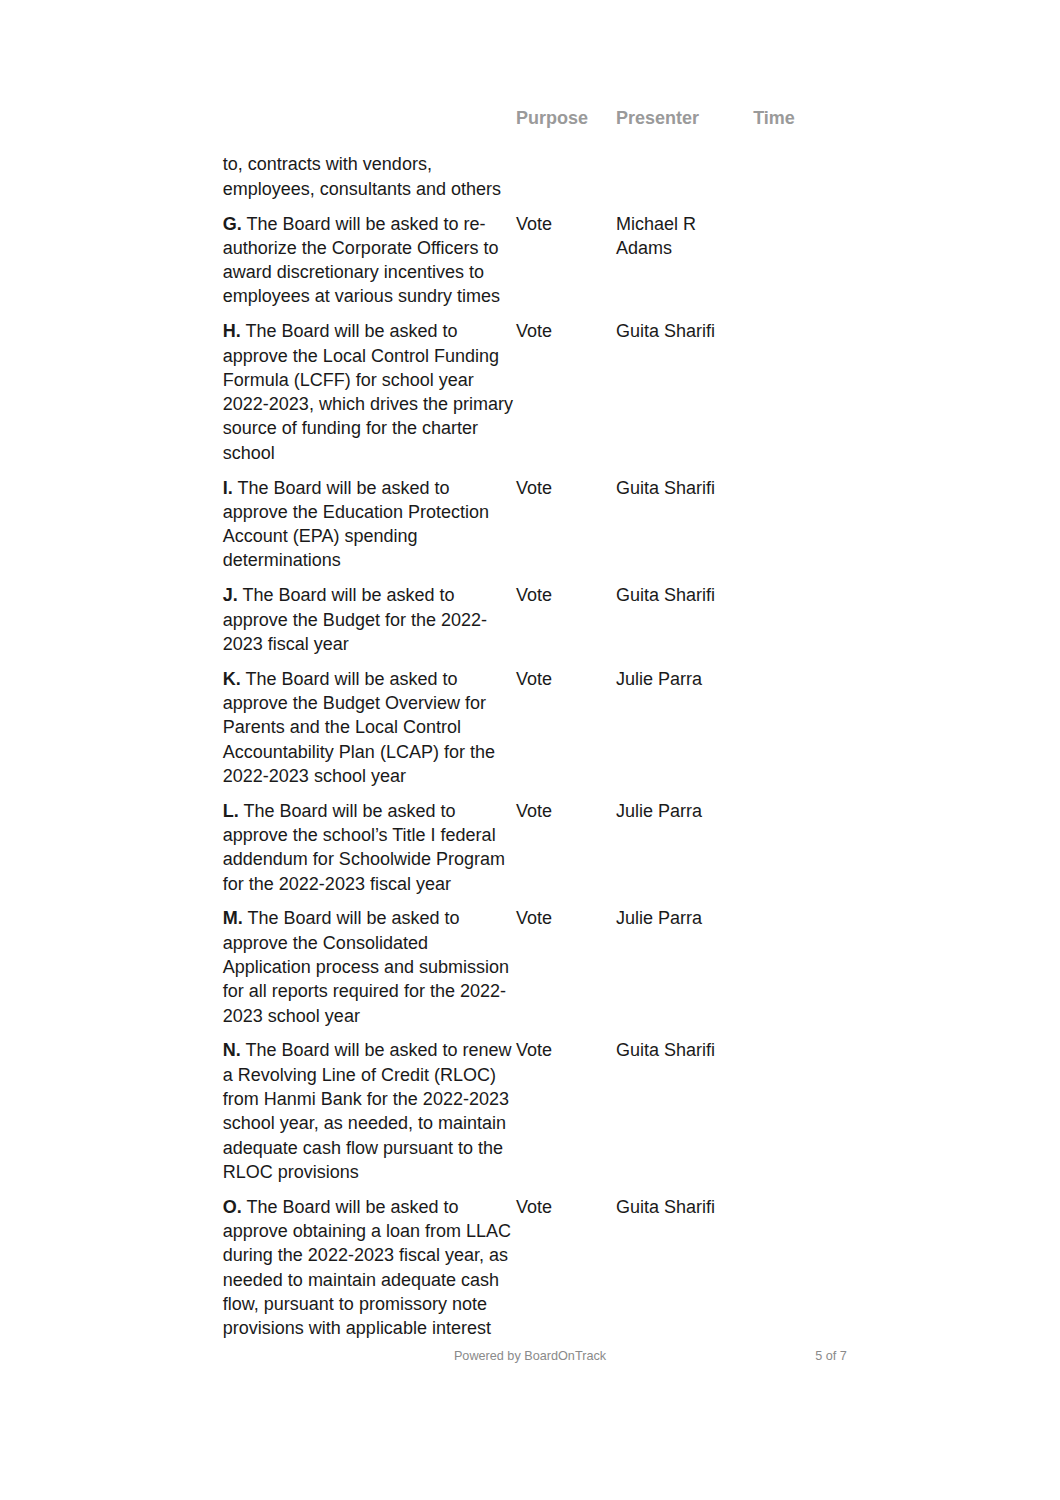| | Purpose | Presenter | Time |
| --- | --- | --- | --- |
| to, contracts with vendors, employees, consultants and others | | | |
| G. The Board will be asked to re-authorize the Corporate Officers to award discretionary incentives to employees at various sundry times | Vote | Michael R Adams | |
| H. The Board will be asked to approve the Local Control Funding Formula (LCFF) for school year 2022-2023, which drives the primary source of funding for the charter school | Vote | Guita Sharifi | |
| I. The Board will be asked to approve the Education Protection Account (EPA) spending determinations | Vote | Guita Sharifi | |
| J. The Board will be asked to approve the Budget for the 2022-2023 fiscal year | Vote | Guita Sharifi | |
| K. The Board will be asked to approve the Budget Overview for Parents and the Local Control Accountability Plan (LCAP) for the 2022-2023 school year | Vote | Julie Parra | |
| L. The Board will be asked to approve the school’s Title I federal addendum for Schoolwide Program for the 2022-2023 fiscal year | Vote | Julie Parra | |
| M. The Board will be asked to approve the Consolidated Application process and submission for all reports required for the 2022-2023 school year | Vote | Julie Parra | |
| N. The Board will be asked to renew a Revolving Line of Credit (RLOC) from Hanmi Bank for the 2022-2023 school year, as needed, to maintain adequate cash flow pursuant to the RLOC provisions | Vote | Guita Sharifi | |
| O. The Board will be asked to approve obtaining a loan from LLAC during the 2022-2023 fiscal year, as needed to maintain adequate cash flow, pursuant to promissory note provisions with applicable interest | Vote | Guita Sharifi | |
Powered by BoardOnTrack 5 of 7